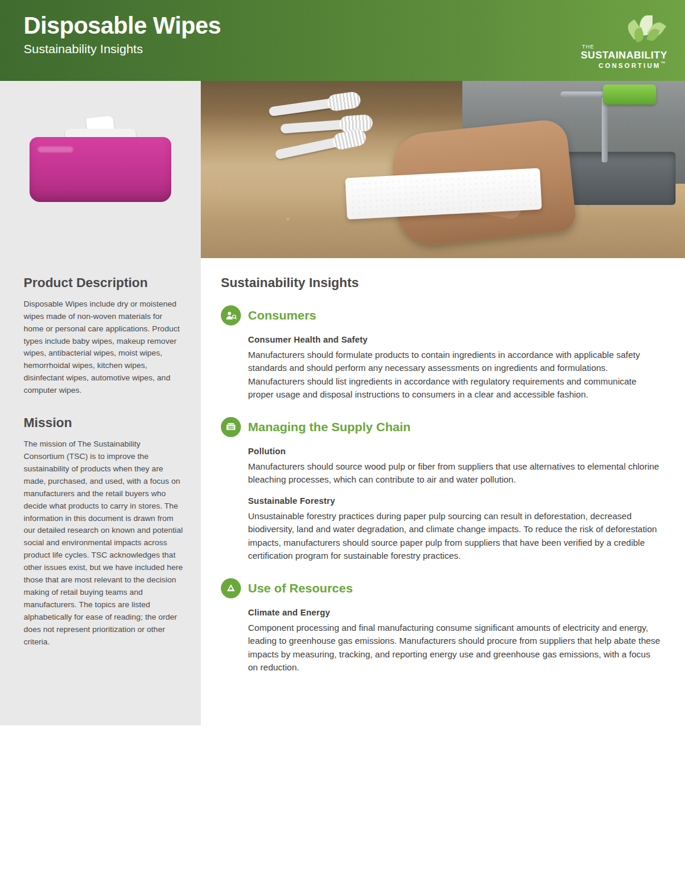Disposable Wipes
Sustainability Insights
THE SUSTAINABILITY CONSORTIUM™
Product Description
Disposable Wipes include dry or moistened wipes made of non-woven materials for home or personal care applications. Product types include baby wipes, makeup remover wipes, antibacterial wipes, moist wipes, hemorrhoidal wipes, kitchen wipes, disinfectant wipes, automotive wipes, and computer wipes.
Mission
The mission of The Sustainability Consortium (TSC) is to improve the sustainability of products when they are made, purchased, and used, with a focus on manufacturers and the retail buyers who decide what products to carry in stores. The information in this document is drawn from our detailed research on known and potential social and environmental impacts across product life cycles. TSC acknowledges that other issues exist, but we have included here those that are most relevant to the decision making of retail buying teams and manufacturers. The topics are listed alphabetically for ease of reading; the order does not represent prioritization or other criteria.
Sustainability Insights
Consumers
Consumer Health and Safety
Manufacturers should formulate products to contain ingredients in accordance with applicable safety standards and should perform any necessary assessments on ingredients and formulations. Manufacturers should list ingredients in accordance with regulatory requirements and communicate proper usage and disposal instructions to consumers in a clear and accessible fashion.
Managing the Supply Chain
Pollution
Manufacturers should source wood pulp or fiber from suppliers that use alternatives to elemental chlorine bleaching processes, which can contribute to air and water pollution.
Sustainable Forestry
Unsustainable forestry practices during paper pulp sourcing can result in deforestation, decreased biodiversity, land and water degradation, and climate change impacts. To reduce the risk of deforestation impacts, manufacturers should source paper pulp from suppliers that have been verified by a credible certification program for sustainable forestry practices.
Use of Resources
Climate and Energy
Component processing and final manufacturing consume significant amounts of electricity and energy, leading to greenhouse gas emissions. Manufacturers should procure from suppliers that help abate these impacts by measuring, tracking, and reporting energy use and greenhouse gas emissions, with a focus on reduction.